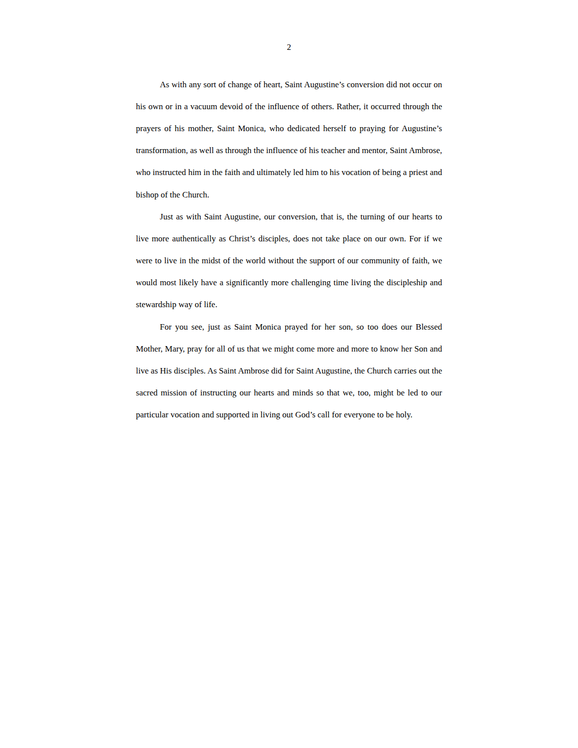2
As with any sort of change of heart, Saint Augustine’s conversion did not occur on his own or in a vacuum devoid of the influence of others. Rather, it occurred through the prayers of his mother, Saint Monica, who dedicated herself to praying for Augustine’s transformation, as well as through the influence of his teacher and mentor, Saint Ambrose, who instructed him in the faith and ultimately led him to his vocation of being a priest and bishop of the Church.
Just as with Saint Augustine, our conversion, that is, the turning of our hearts to live more authentically as Christ’s disciples, does not take place on our own. For if we were to live in the midst of the world without the support of our community of faith, we would most likely have a significantly more challenging time living the discipleship and stewardship way of life.
For you see, just as Saint Monica prayed for her son, so too does our Blessed Mother, Mary, pray for all of us that we might come more and more to know her Son and live as His disciples. As Saint Ambrose did for Saint Augustine, the Church carries out the sacred mission of instructing our hearts and minds so that we, too, might be led to our particular vocation and supported in living out God’s call for everyone to be holy.